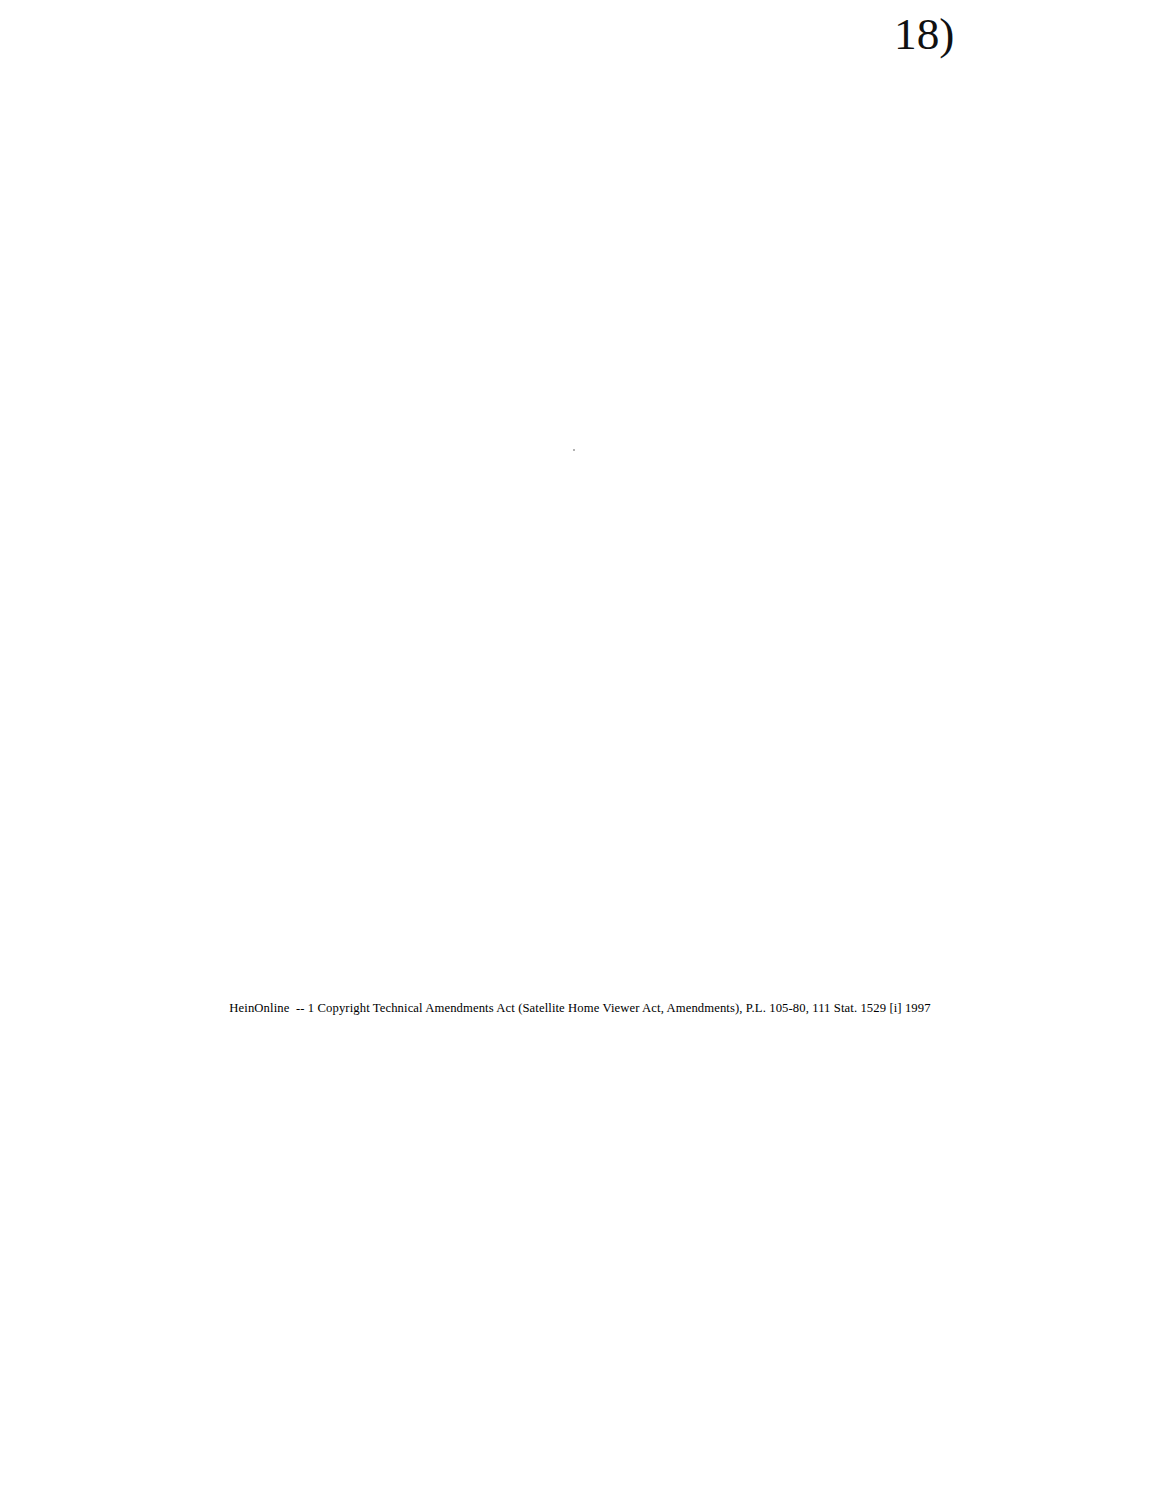18)
HeinOnline -- 1 Copyright Technical Amendments Act (Satellite Home Viewer Act, Amendments), P.L. 105-80, 111 Stat. 1529 [i] 1997